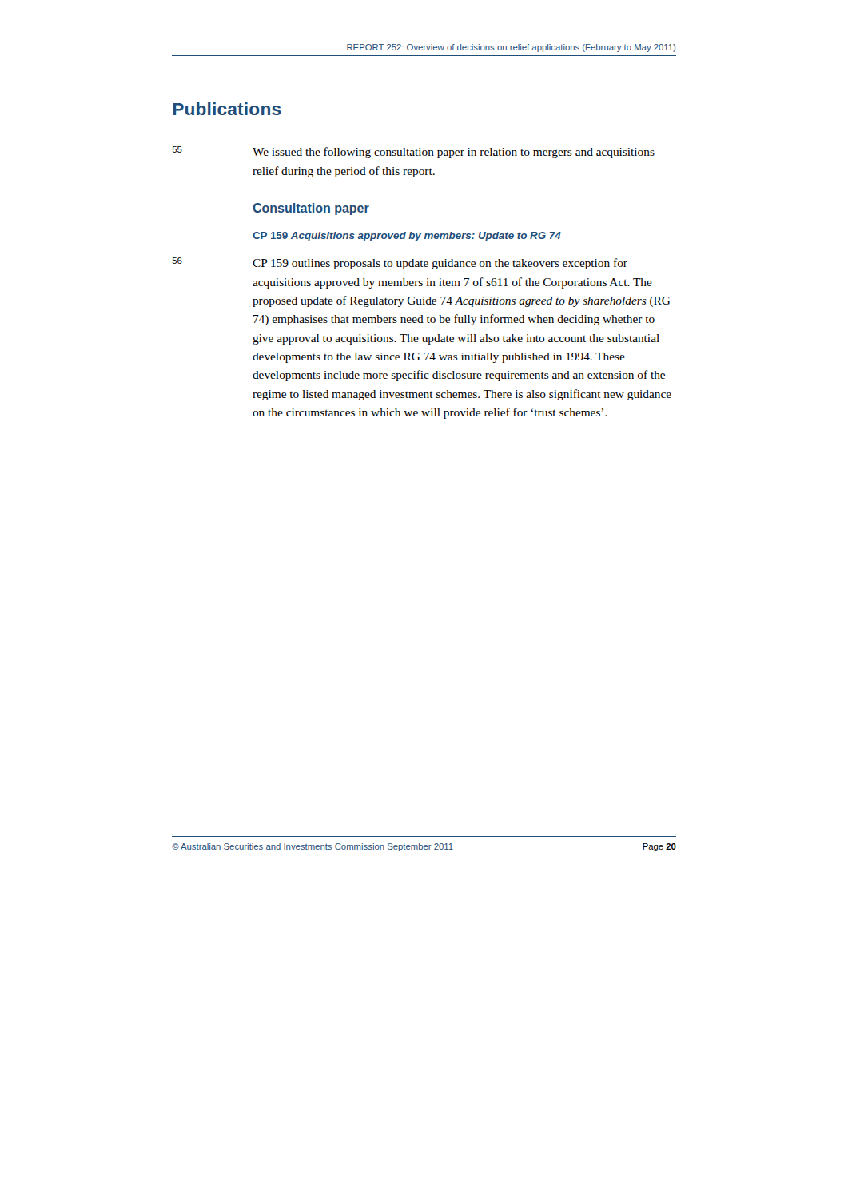REPORT 252: Overview of decisions on relief applications (February to May 2011)
Publications
55
We issued the following consultation paper in relation to mergers and acquisitions relief during the period of this report.
Consultation paper
CP 159 Acquisitions approved by members: Update to RG 74
56
CP 159 outlines proposals to update guidance on the takeovers exception for acquisitions approved by members in item 7 of s611 of the Corporations Act. The proposed update of Regulatory Guide 74 Acquisitions agreed to by shareholders (RG 74) emphasises that members need to be fully informed when deciding whether to give approval to acquisitions. The update will also take into account the substantial developments to the law since RG 74 was initially published in 1994. These developments include more specific disclosure requirements and an extension of the regime to listed managed investment schemes. There is also significant new guidance on the circumstances in which we will provide relief for ‘trust schemes’.
© Australian Securities and Investments Commission September 2011
Page 20